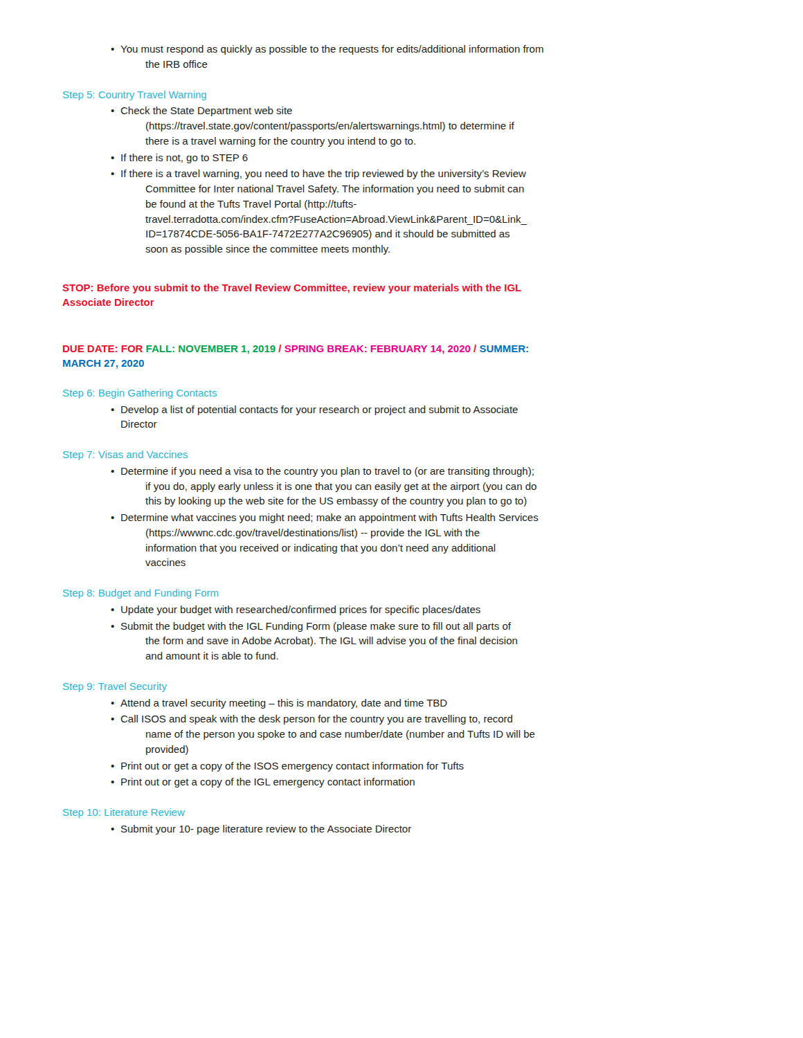You must respond as quickly as possible to the requests for edits/additional information from the IRB office
Step 5: Country Travel Warning
Check the State Department web site (https://travel.state.gov/content/passports/en/alertswarnings.html) to determine if there is a travel warning for the country you intend to go to.
If there is not, go to STEP 6
If there is a travel warning, you need to have the trip reviewed by the university’s Review Committee for Inter national Travel Safety. The information you need to submit can be found at the Tufts Travel Portal (http://tufts- travel.terradotta.com/index.cfm?FuseAction=Abroad.ViewLink&Parent_ID=0&Link_ ID=17874CDE-5056-BA1F-7472E277A2C96905) and it should be submitted as soon as possible since the committee meets monthly.
STOP: Before you submit to the Travel Review Committee, review your materials with the IGL
Associate Director
DUE DATE: FOR FALL: NOVEMBER 1, 2019 / SPRING BREAK: FEBRUARY 14, 2020 / SUMMER:
MARCH 27, 2020
Step 6: Begin Gathering Contacts
Develop a list of potential contacts for your research or project and submit to Associate Director
Step 7: Visas and Vaccines
Determine if you need a visa to the country you plan to travel to (or are transiting through); if you do, apply early unless it is one that you can easily get at the airport (you can do this by looking up the web site for the US embassy of the country you plan to go to)
Determine what vaccines you might need; make an appointment with Tufts Health Services (https://wwwnc.cdc.gov/travel/destinations/list) -- provide the IGL with the information that you received or indicating that you don’t need any additional vaccines
Step 8: Budget and Funding Form
Update your budget with researched/confirmed prices for specific places/dates
Submit the budget with the IGL Funding Form (please make sure to fill out all parts of the form and save in Adobe Acrobat). The IGL will advise you of the final decision and amount it is able to fund.
Step 9: Travel Security
Attend a travel security meeting – this is mandatory, date and time TBD
Call ISOS and speak with the desk person for the country you are travelling to, record name of the person you spoke to and case number/date (number and Tufts ID will be provided)
Print out or get a copy of the ISOS emergency contact information for Tufts
Print out or get a copy of the IGL emergency contact information
Step 10: Literature Review
Submit your 10- page literature review to the Associate Director